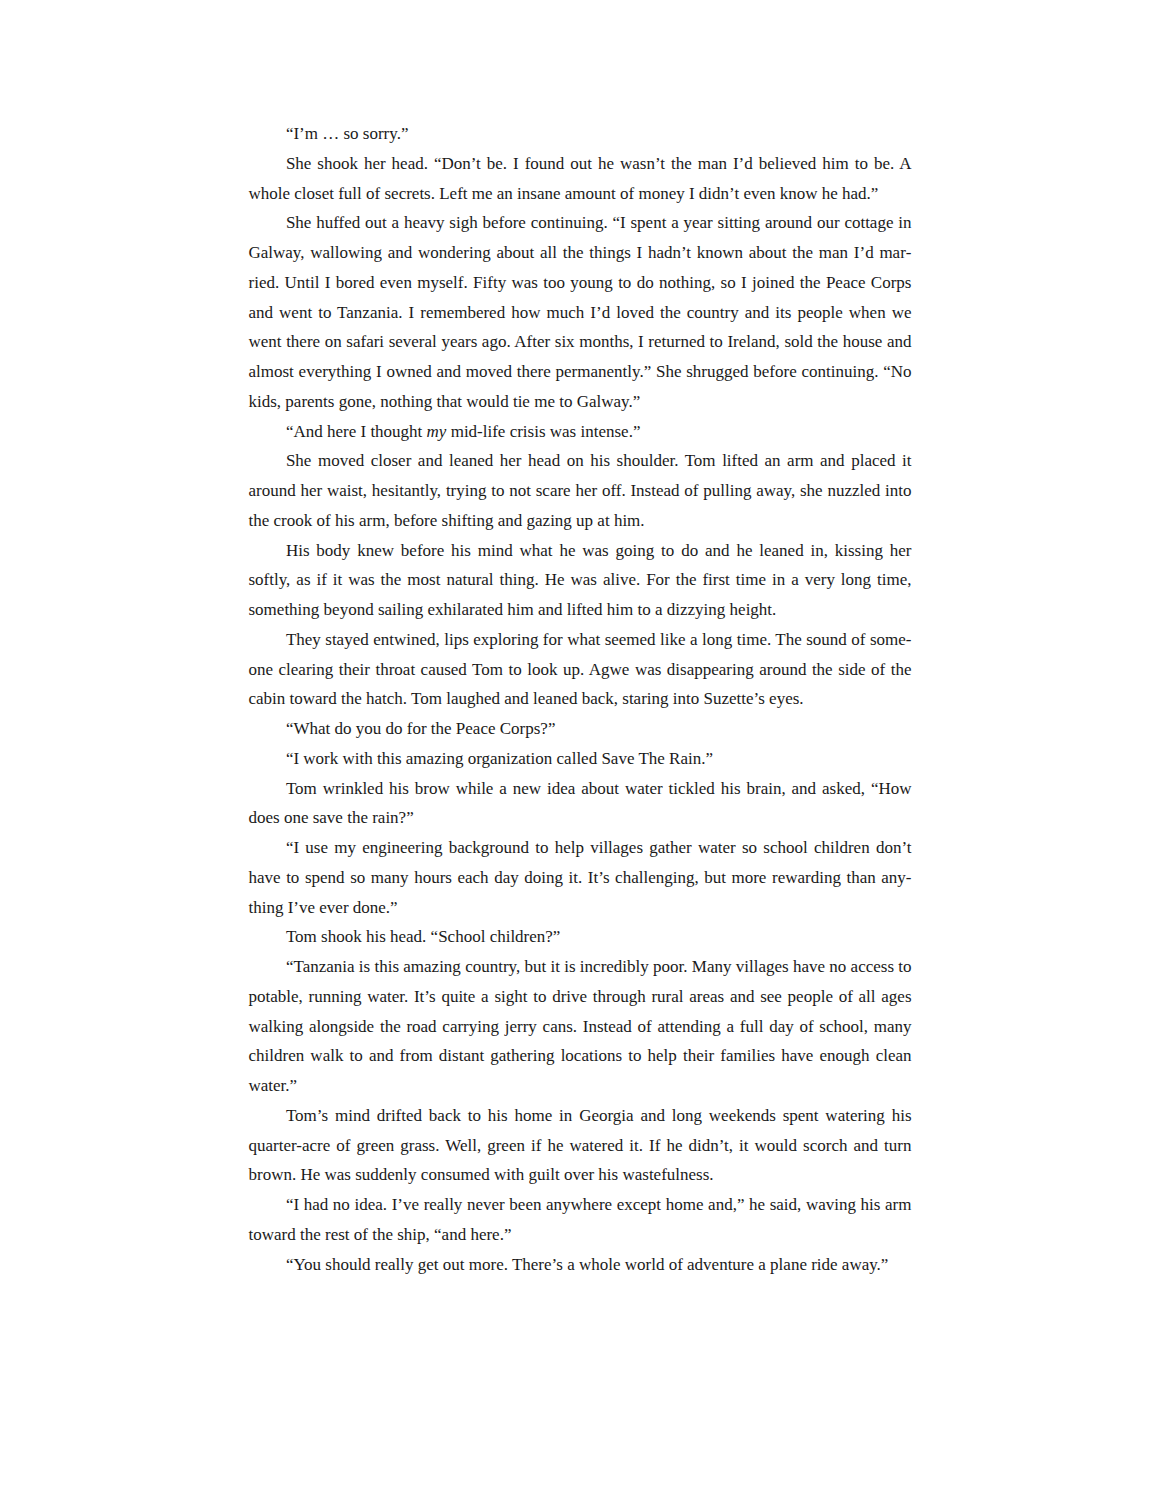“I’m … so sorry.”
She shook her head. “Don’t be. I found out he wasn’t the man I’d believed him to be. A whole closet full of secrets. Left me an insane amount of money I didn’t even know he had.”
She huffed out a heavy sigh before continuing. “I spent a year sitting around our cottage in Galway, wallowing and wondering about all the things I hadn’t known about the man I’d married. Until I bored even myself. Fifty was too young to do nothing, so I joined the Peace Corps and went to Tanzania. I remembered how much I’d loved the country and its people when we went there on safari several years ago. After six months, I returned to Ireland, sold the house and almost everything I owned and moved there permanently.” She shrugged before continuing. “No kids, parents gone, nothing that would tie me to Galway.”
“And here I thought my mid-life crisis was intense.”
She moved closer and leaned her head on his shoulder. Tom lifted an arm and placed it around her waist, hesitantly, trying to not scare her off. Instead of pulling away, she nuzzled into the crook of his arm, before shifting and gazing up at him.
His body knew before his mind what he was going to do and he leaned in, kissing her softly, as if it was the most natural thing. He was alive. For the first time in a very long time, something beyond sailing exhilarated him and lifted him to a dizzying height.
They stayed entwined, lips exploring for what seemed like a long time. The sound of someone clearing their throat caused Tom to look up. Agwe was disappearing around the side of the cabin toward the hatch. Tom laughed and leaned back, staring into Suzette’s eyes.
“What do you do for the Peace Corps?”
“I work with this amazing organization called Save The Rain.”
Tom wrinkled his brow while a new idea about water tickled his brain, and asked, “How does one save the rain?”
“I use my engineering background to help villages gather water so school children don’t have to spend so many hours each day doing it. It’s challenging, but more rewarding than anything I’ve ever done.”
Tom shook his head. “School children?”
“Tanzania is this amazing country, but it is incredibly poor. Many villages have no access to potable, running water. It’s quite a sight to drive through rural areas and see people of all ages walking alongside the road carrying jerry cans. Instead of attending a full day of school, many children walk to and from distant gathering locations to help their families have enough clean water.”
Tom’s mind drifted back to his home in Georgia and long weekends spent watering his quarter-acre of green grass. Well, green if he watered it. If he didn’t, it would scorch and turn brown. He was suddenly consumed with guilt over his wastefulness.
“I had no idea. I’ve really never been anywhere except home and,” he said, waving his arm toward the rest of the ship, “and here.”
“You should really get out more. There’s a whole world of adventure a plane ride away.”